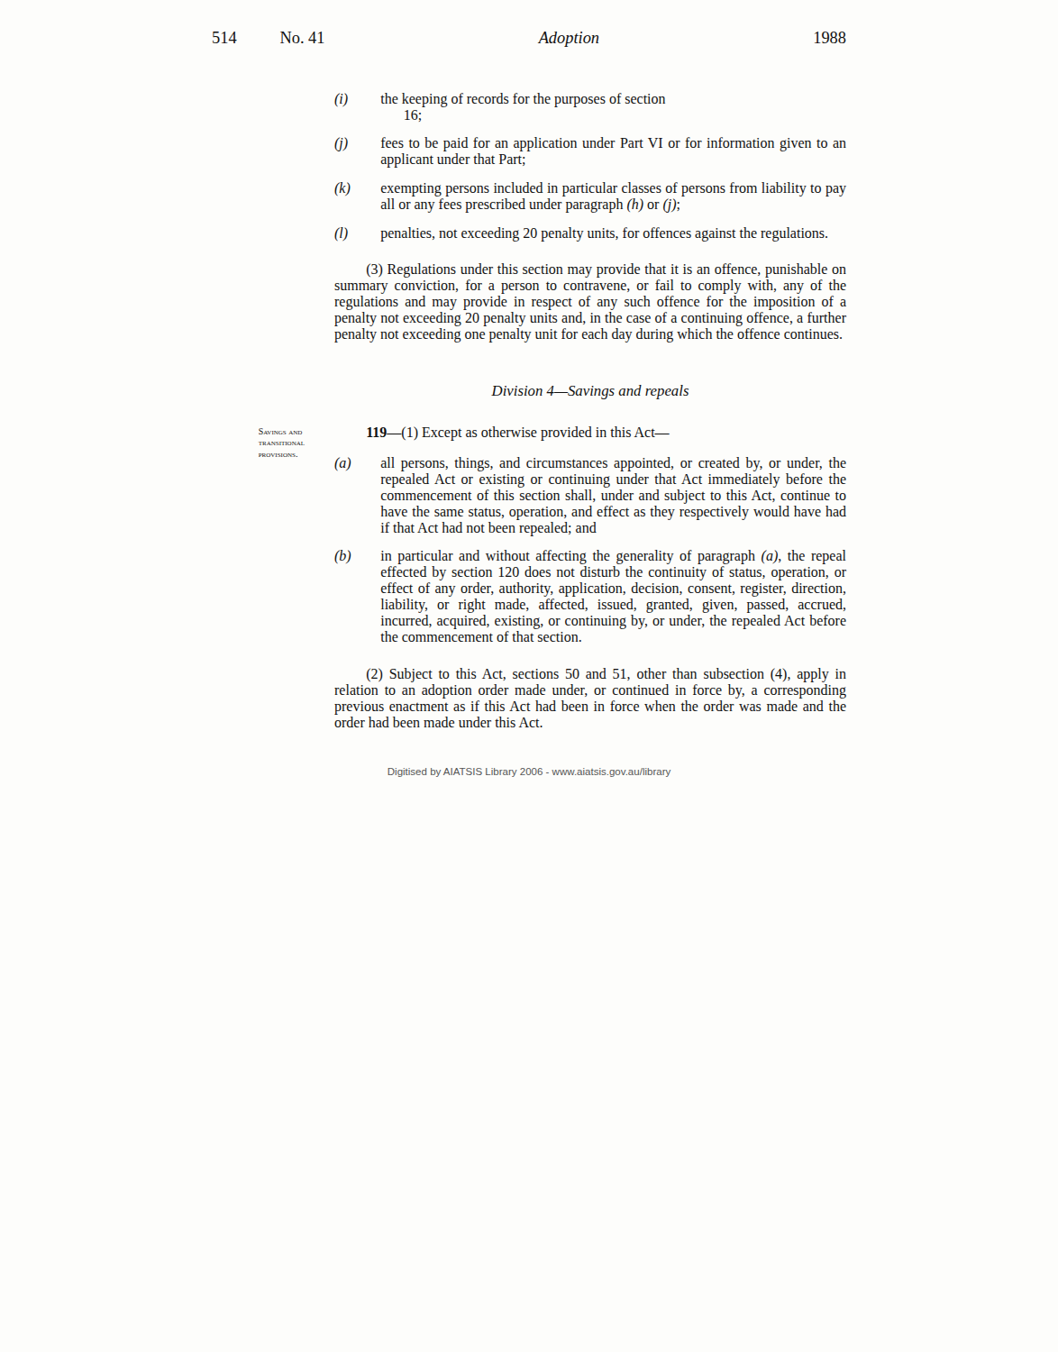514 No. 41 Adoption 1988
(i) the keeping of records for the purposes of section 16;
(j) fees to be paid for an application under Part VI or for information given to an applicant under that Part;
(k) exempting persons included in particular classes of persons from liability to pay all or any fees prescribed under paragraph (h) or (j);
(l) penalties, not exceeding 20 penalty units, for offences against the regulations.
(3) Regulations under this section may provide that it is an offence, punishable on summary conviction, for a person to contravene, or fail to comply with, any of the regulations and may provide in respect of any such offence for the imposition of a penalty not exceeding 20 penalty units and, in the case of a continuing offence, a further penalty not exceeding one penalty unit for each day during which the offence continues.
Division 4—Savings and repeals
Savings and transitional provisions.
119—(1) Except as otherwise provided in this Act—
(a) all persons, things, and circumstances appointed, or created by, or under, the repealed Act or existing or continuing under that Act immediately before the commencement of this section shall, under and subject to this Act, continue to have the same status, operation, and effect as they respectively would have had if that Act had not been repealed; and
(b) in particular and without affecting the generality of paragraph (a), the repeal effected by section 120 does not disturb the continuity of status, operation, or effect of any order, authority, application, decision, consent, register, direction, liability, or right made, affected, issued, granted, given, passed, accrued, incurred, acquired, existing, or continuing by, or under, the repealed Act before the commencement of that section.
(2) Subject to this Act, sections 50 and 51, other than subsection (4), apply in relation to an adoption order made under, or continued in force by, a corresponding previous enactment as if this Act had been in force when the order was made and the order had been made under this Act.
Digitised by AIATSIS Library 2006 - www.aiatsis.gov.au/library